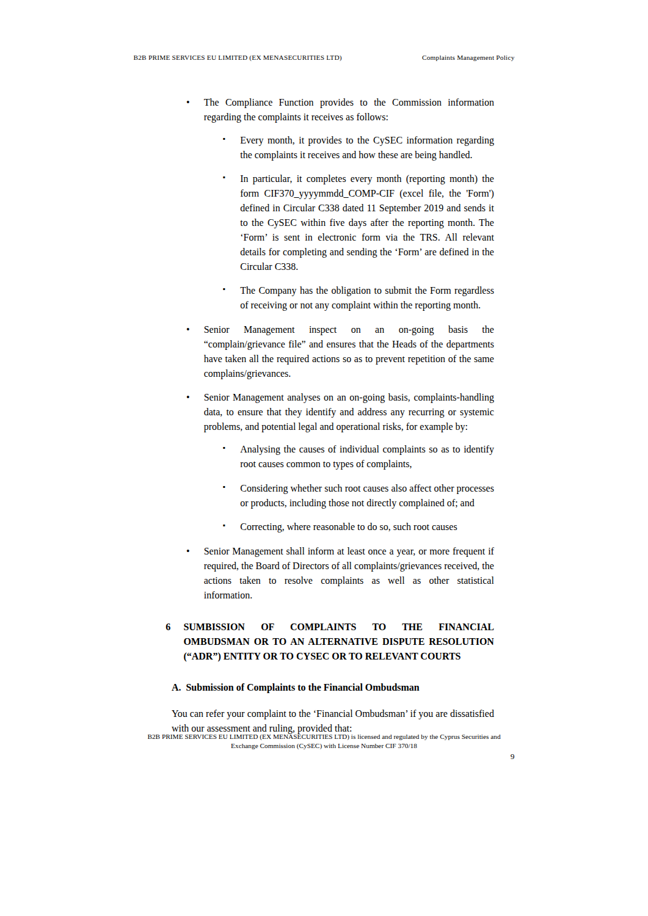B2B PRIME SERVICES EU LIMITED (EX MENASECURITIES LTD)
Complaints Management Policy
The Compliance Function provides to the Commission information regarding the complaints it receives as follows:
Every month, it provides to the CySEC information regarding the complaints it receives and how these are being handled.
In particular, it completes every month (reporting month) the form CIF370_yyyymmdd_COMP-CIF (excel file, the 'Form') defined in Circular C338 dated 11 September 2019 and sends it to the CySEC within five days after the reporting month. The ‘Form’ is sent in electronic form via the TRS. All relevant details for completing and sending the ‘Form’ are defined in the Circular C338.
The Company has the obligation to submit the Form regardless of receiving or not any complaint within the reporting month.
Senior Management inspect on an on-going basis the “complain/grievance file” and ensures that the Heads of the departments have taken all the required actions so as to prevent repetition of the same complains/grievances.
Senior Management analyses on an on-going basis, complaints-handling data, to ensure that they identify and address any recurring or systemic problems, and potential legal and operational risks, for example by:
Analysing the causes of individual complaints so as to identify root causes common to types of complaints,
Considering whether such root causes also affect other processes or products, including those not directly complained of; and
Correcting, where reasonable to do so, such root causes
Senior Management shall inform at least once a year, or more frequent if required, the Board of Directors of all complaints/grievances received, the actions taken to resolve complaints as well as other statistical information.
6
SUMBISSION OF COMPLAINTS TO THE FINANCIAL OMBUDSMAN OR TO AN ALTERNATIVE DISPUTE RESOLUTION (“ADR”) ENTITY OR TO CYSEC OR TO RELEVANT COURTS
A. Submission of Complaints to the Financial Ombudsman
You can refer your complaint to the ‘Financial Ombudsman’ if you are dissatisfied with our assessment and ruling, provided that:
B2B PRIME SERVICES EU LIMITED (EX MENASECURITIES LTD) is licensed and regulated by the Cyprus Securities and Exchange Commission (CySEC) with License Number CIF 370/18
9